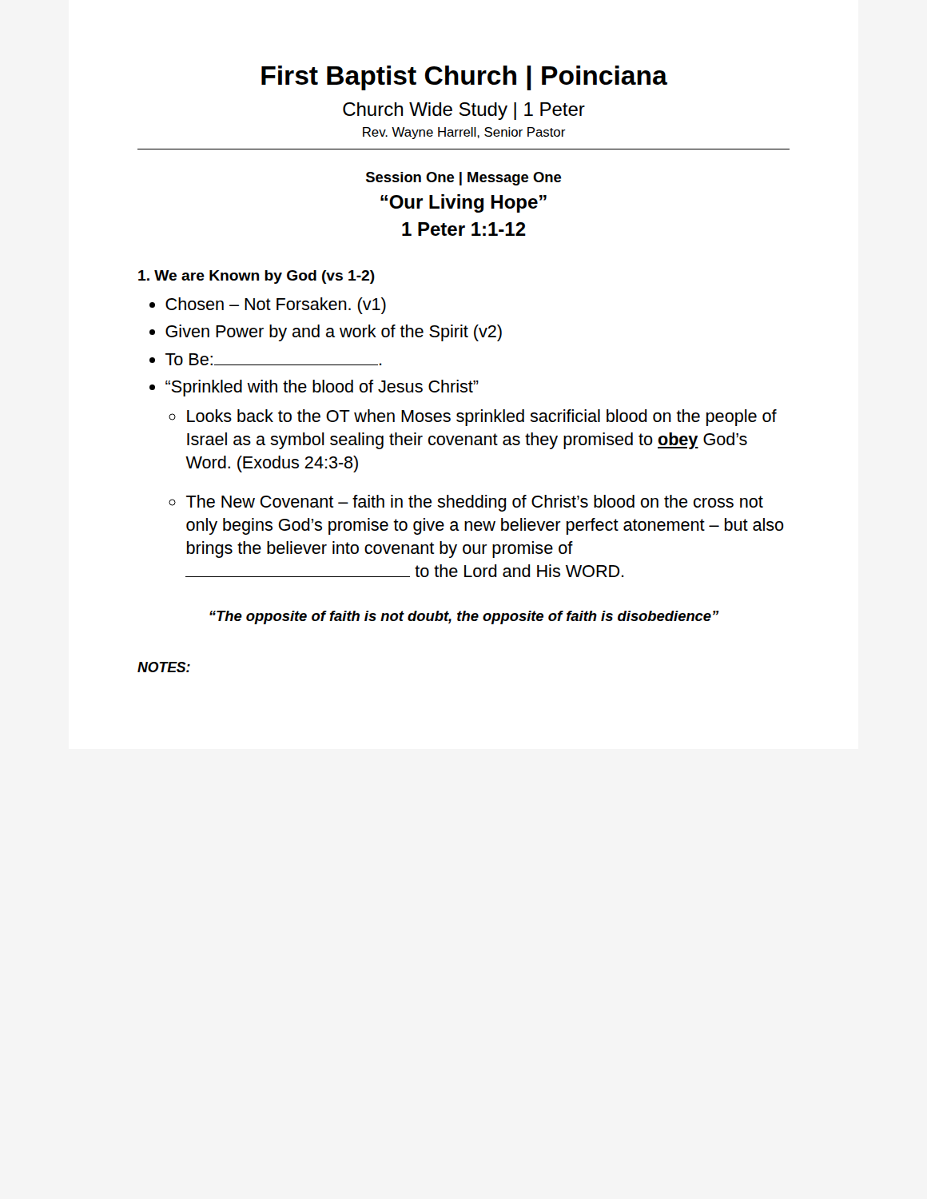First Baptist Church | Poinciana
Church Wide Study | 1 Peter
Rev. Wayne Harrell, Senior Pastor
Session One | Message One
“Our Living Hope”
1 Peter 1:1-12
1. We are Known by God (vs 1-2)
Chosen – Not Forsaken. (v1)
Given Power by and a work of the Spirit (v2)
To Be: .
“Sprinkled with the blood of Jesus Christ”
Looks back to the OT when Moses sprinkled sacrificial blood on the people of Israel as a symbol sealing their covenant as they promised to obey God’s Word. (Exodus 24:3-8)
The New Covenant – faith in the shedding of Christ’s blood on the cross not only begins God’s promise to give a new believer perfect atonement – but also brings the believer into covenant by our promise of to the Lord and His WORD.
“The opposite of faith is not doubt, the opposite of faith is disobedience”
NOTES: